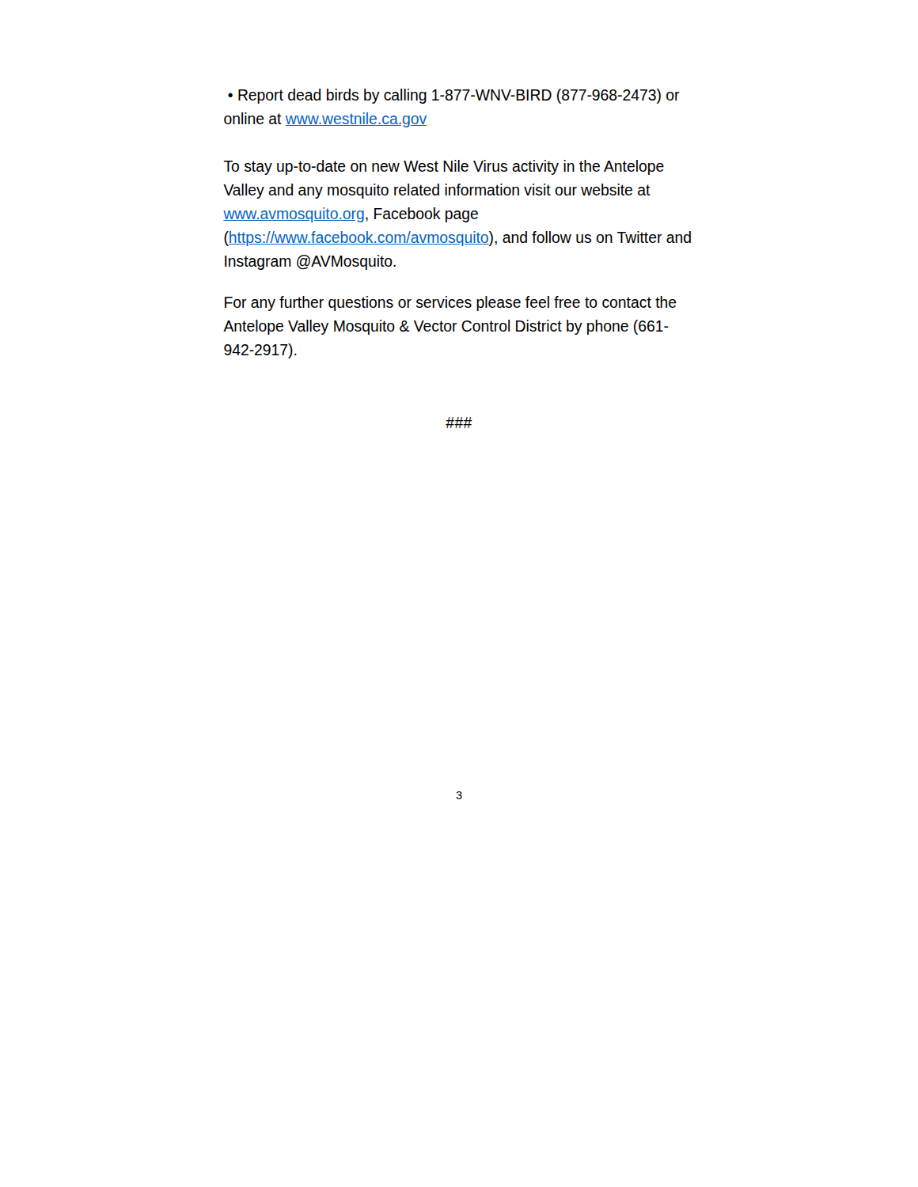• Report dead birds by calling 1-877-WNV-BIRD (877-968-2473) or online at www.westnile.ca.gov
To stay up-to-date on new West Nile Virus activity in the Antelope Valley and any mosquito related information visit our website at www.avmosquito.org, Facebook page (https://www.facebook.com/avmosquito), and follow us on Twitter and Instagram @AVMosquito.
For any further questions or services please feel free to contact the Antelope Valley Mosquito & Vector Control District by phone (661-942-2917).
###
3